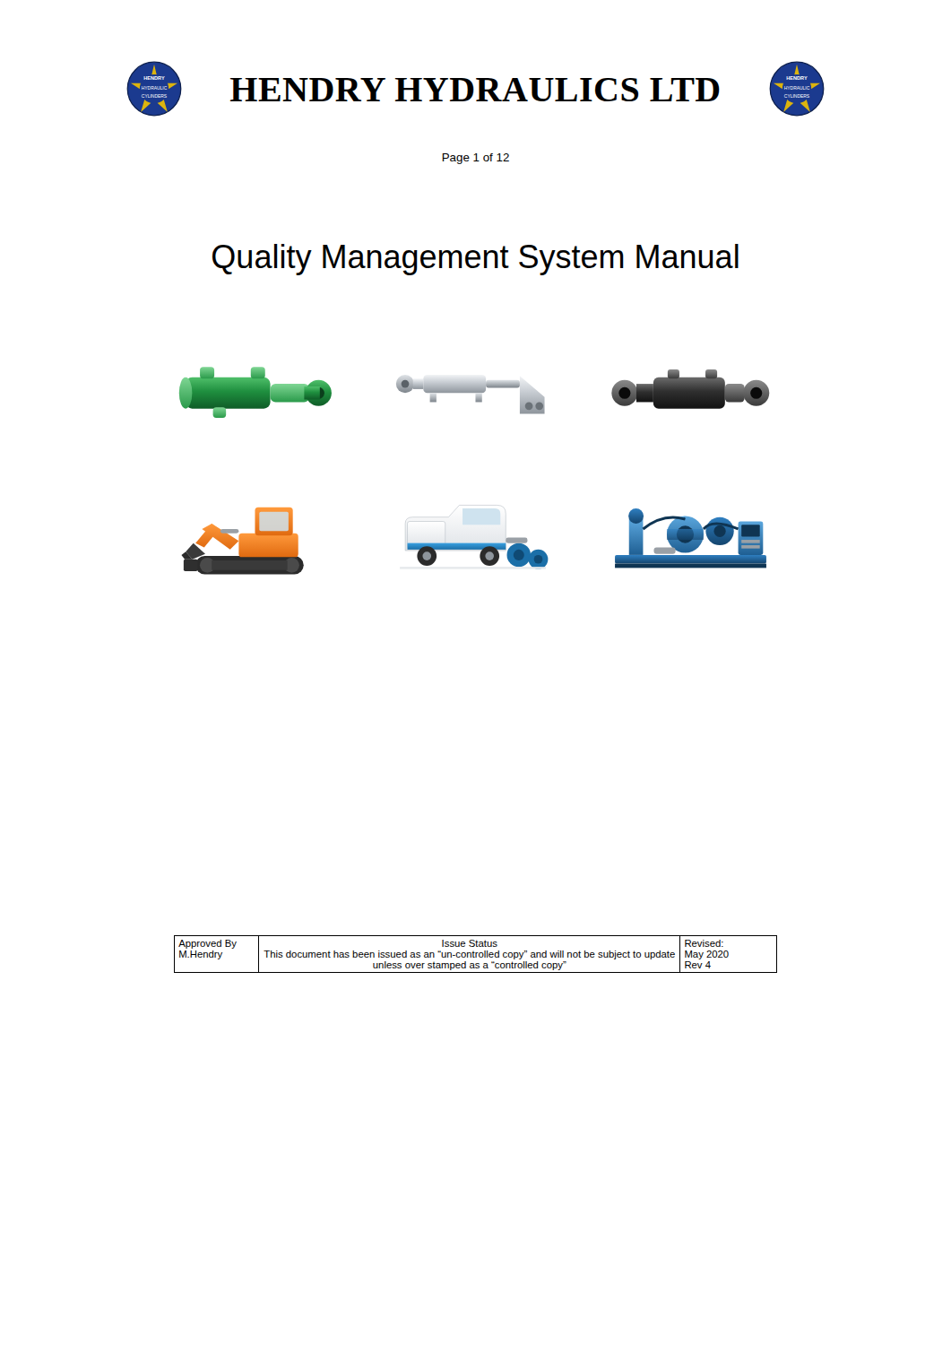HENDRY HYDRAULIC CYLINDERS
HENDRY HYDRAULICS LTD
HENDRY HYDRAULIC CYLINDERS
Page 1 of 12
Quality Management System Manual
| Approved By M.Hendry | Issue Status This document has been issued as an “un-controlled copy” and will not be subject to update unless over stamped as a “controlled copy” | Revised: May 2020 Rev 4 |